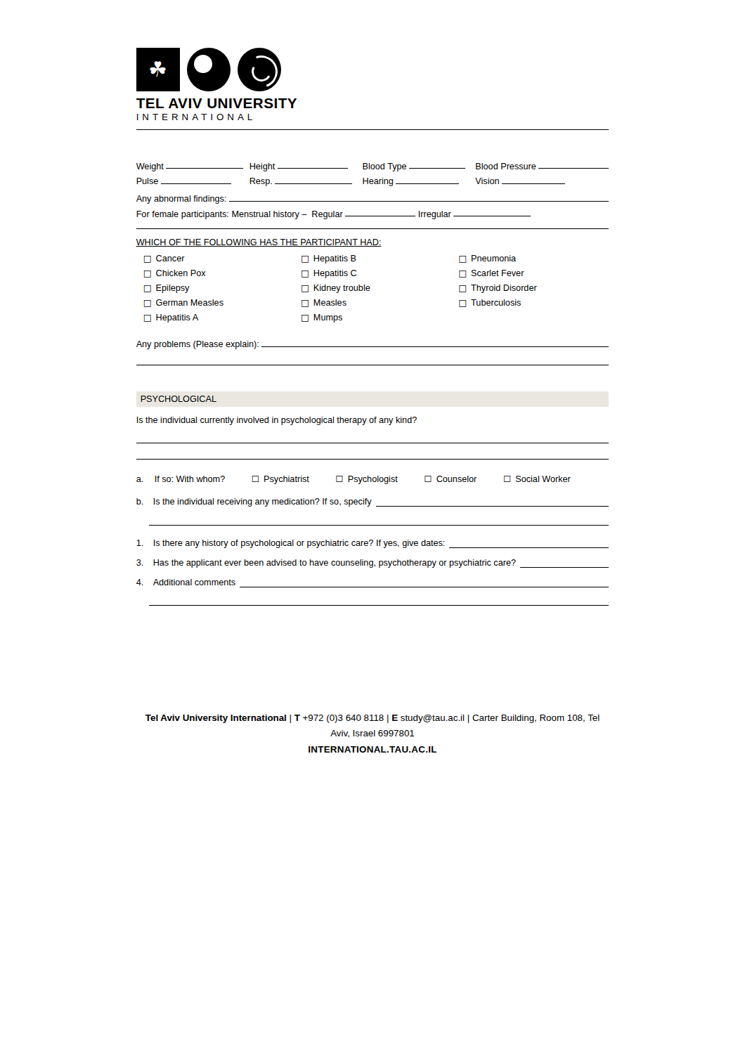☘
TEL AVIV UNIVERSITY
INTERNATIONAL
| Weight | Height | Blood Type | Blood Pressure |
| Pulse | Resp. | Hearing | Vision |
Any abnormal findings:
For female participants: Menstrual history – Regular Irregular
WHICH OF THE FOLLOWING HAS THE PARTICIPANT HAD:
□Cancer
□Hepatitis B
□Pneumonia
□Chicken Pox
□Hepatitis C
□Scarlet Fever
□Epilepsy
□Kidney trouble
□Thyroid Disorder
□German Measles
□Measles
□Tuberculosis
□Hepatitis A
□Mumps
Any problems (Please explain):
PSYCHOLOGICAL
Is the individual currently involved in psychological therapy of any kind?
| a. | If so: With whom? ☐ Psychiatrist ☐ Psychologist ☐ Counselor ☐ Social Worker |
b. Is the individual receiving any medication? If so, specify
1. Is there any history of psychological or psychiatric care? If yes, give dates:
3. Has the applicant ever been advised to have counseling, psychotherapy or psychiatric care?
4. Additional comments
Tel Aviv University International | T +972 (0)3 640 8118 | E study@tau.ac.il | Carter Building, Room 108, Tel Aviv, Israel 6997801
INTERNATIONAL.TAU.AC.IL